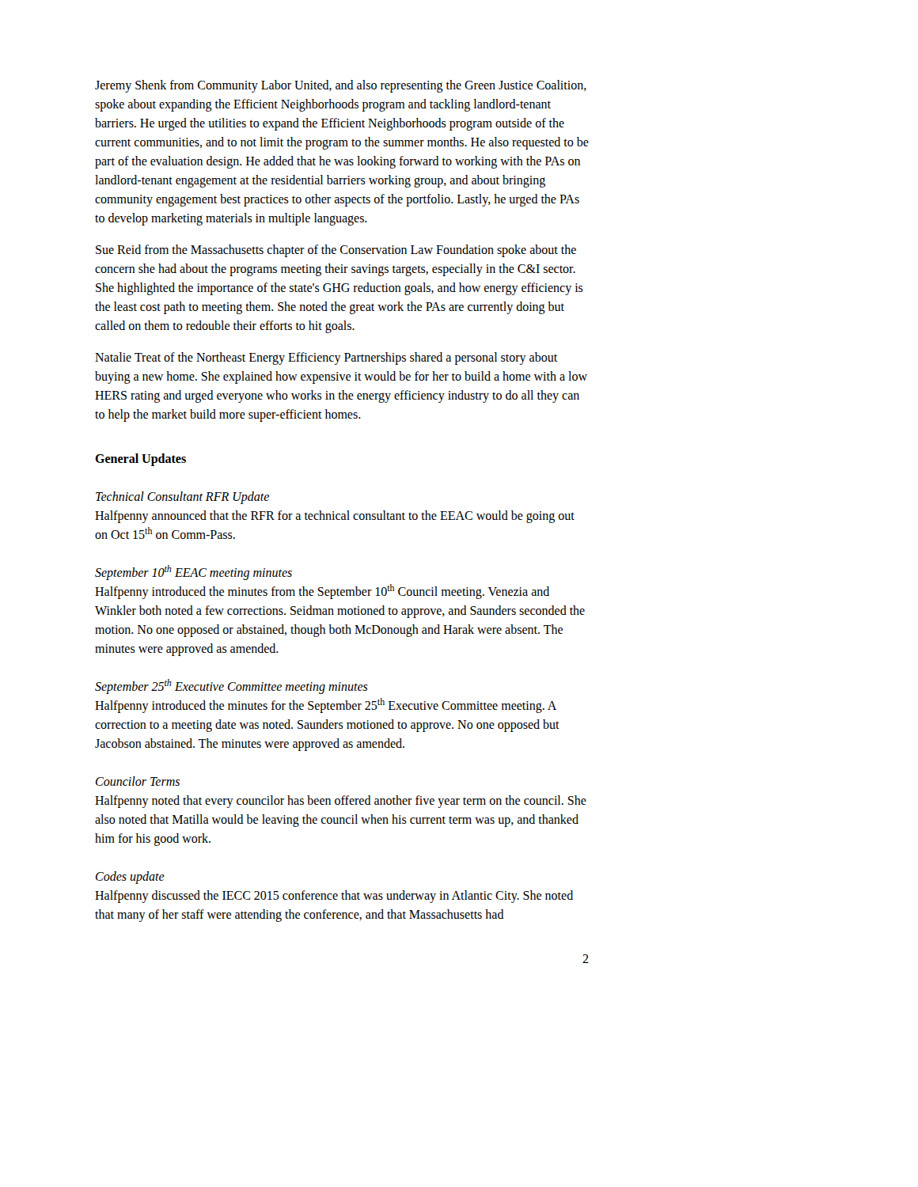Jeremy Shenk from Community Labor United, and also representing the Green Justice Coalition, spoke about expanding the Efficient Neighborhoods program and tackling landlord-tenant barriers. He urged the utilities to expand the Efficient Neighborhoods program outside of the current communities, and to not limit the program to the summer months. He also requested to be part of the evaluation design. He added that he was looking forward to working with the PAs on landlord-tenant engagement at the residential barriers working group, and about bringing community engagement best practices to other aspects of the portfolio. Lastly, he urged the PAs to develop marketing materials in multiple languages.
Sue Reid from the Massachusetts chapter of the Conservation Law Foundation spoke about the concern she had about the programs meeting their savings targets, especially in the C&I sector. She highlighted the importance of the state's GHG reduction goals, and how energy efficiency is the least cost path to meeting them. She noted the great work the PAs are currently doing but called on them to redouble their efforts to hit goals.
Natalie Treat of the Northeast Energy Efficiency Partnerships shared a personal story about buying a new home. She explained how expensive it would be for her to build a home with a low HERS rating and urged everyone who works in the energy efficiency industry to do all they can to help the market build more super-efficient homes.
General Updates
Technical Consultant RFR Update
Halfpenny announced that the RFR for a technical consultant to the EEAC would be going out on Oct 15th on Comm-Pass.
September 10th EEAC meeting minutes
Halfpenny introduced the minutes from the September 10th Council meeting. Venezia and Winkler both noted a few corrections. Seidman motioned to approve, and Saunders seconded the motion. No one opposed or abstained, though both McDonough and Harak were absent. The minutes were approved as amended.
September 25th Executive Committee meeting minutes
Halfpenny introduced the minutes for the September 25th Executive Committee meeting. A correction to a meeting date was noted. Saunders motioned to approve. No one opposed but Jacobson abstained. The minutes were approved as amended.
Councilor Terms
Halfpenny noted that every councilor has been offered another five year term on the council. She also noted that Matilla would be leaving the council when his current term was up, and thanked him for his good work.
Codes update
Halfpenny discussed the IECC 2015 conference that was underway in Atlantic City. She noted that many of her staff were attending the conference, and that Massachusetts had
2